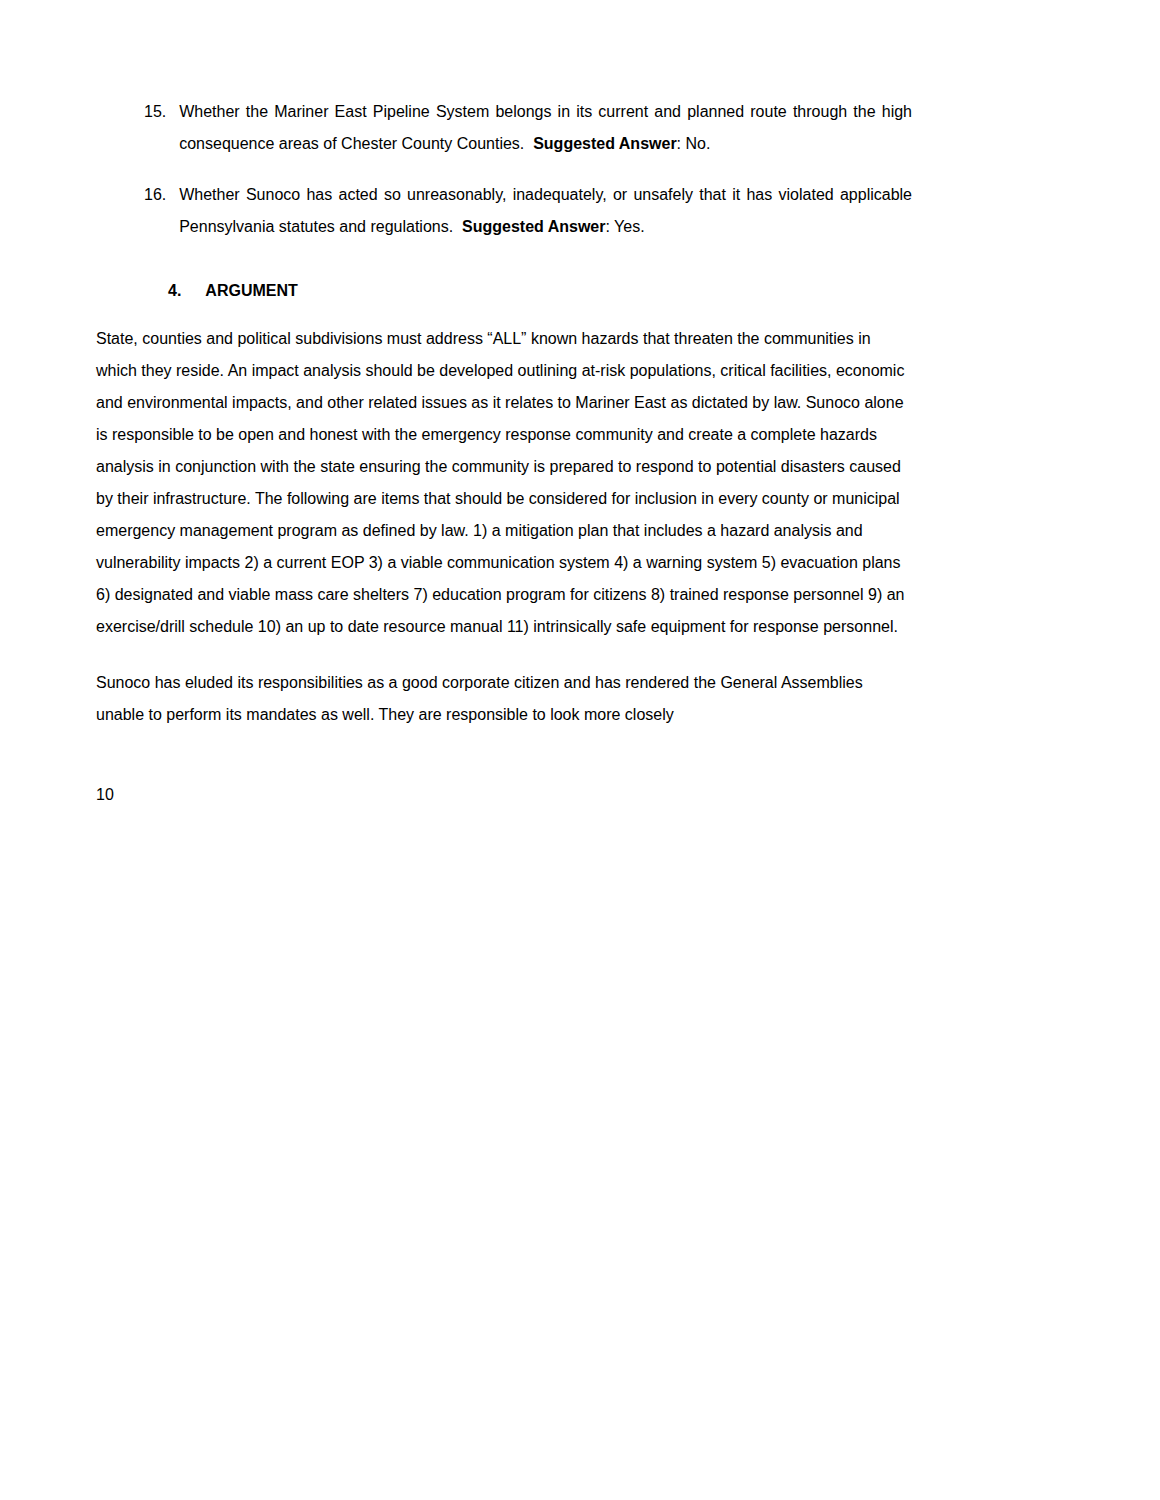15. Whether the Mariner East Pipeline System belongs in its current and planned route through the high consequence areas of Chester County Counties. Suggested Answer: No.
16. Whether Sunoco has acted so unreasonably, inadequately, or unsafely that it has violated applicable Pennsylvania statutes and regulations. Suggested Answer: Yes.
4. ARGUMENT
State, counties and political subdivisions must address “ALL” known hazards that threaten the communities in which they reside. An impact analysis should be developed outlining at-risk populations, critical facilities, economic and environmental impacts, and other related issues as it relates to Mariner East as dictated by law. Sunoco alone is responsible to be open and honest with the emergency response community and create a complete hazards analysis in conjunction with the state ensuring the community is prepared to respond to potential disasters caused by their infrastructure. The following are items that should be considered for inclusion in every county or municipal emergency management program as defined by law. 1) a mitigation plan that includes a hazard analysis and vulnerability impacts 2) a current EOP 3) a viable communication system 4) a warning system 5) evacuation plans 6) designated and viable mass care shelters 7) education program for citizens 8) trained response personnel 9) an exercise/drill schedule 10) an up to date resource manual 11) intrinsically safe equipment for response personnel.
Sunoco has eluded its responsibilities as a good corporate citizen and has rendered the General Assemblies unable to perform its mandates as well. They are responsible to look more closely
10